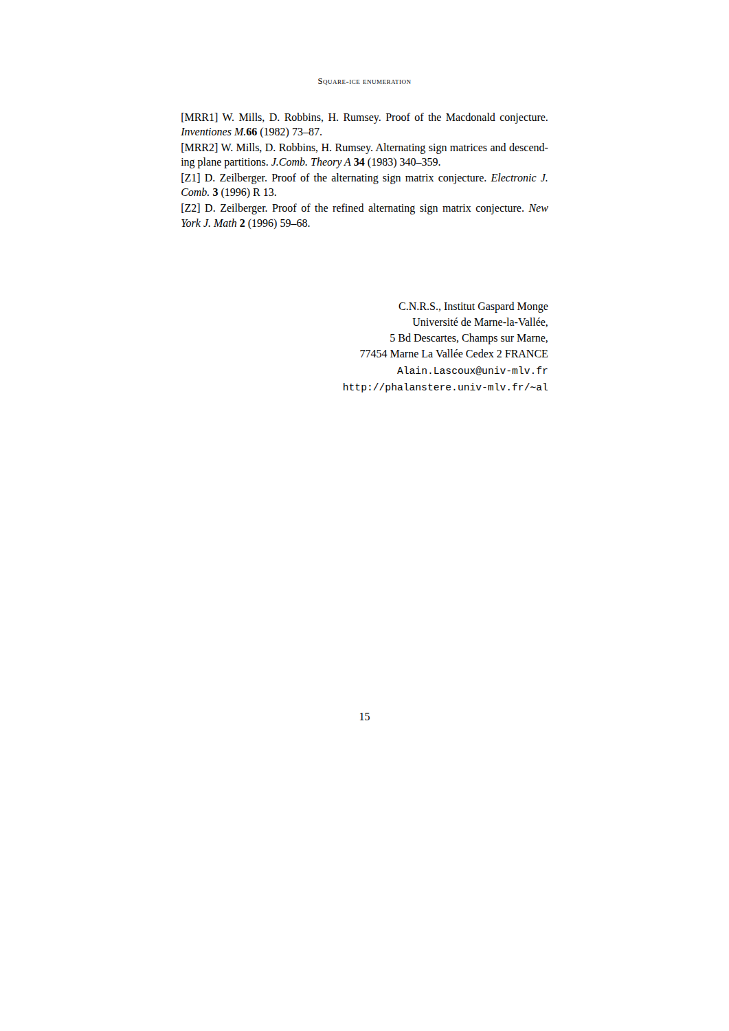Square-ice enumeration
[MRR1] W. Mills, D. Robbins, H. Rumsey. Proof of the Macdonald conjecture. Inventiones M. 66 (1982) 73–87.
[MRR2] W. Mills, D. Robbins, H. Rumsey. Alternating sign matrices and descending plane partitions. J.Comb. Theory A 34 (1983) 340–359.
[Z1] D. Zeilberger. Proof of the alternating sign matrix conjecture. Electronic J. Comb. 3 (1996) R 13.
[Z2] D. Zeilberger. Proof of the refined alternating sign matrix conjecture. New York J. Math 2 (1996) 59–68.
C.N.R.S., Institut Gaspard Monge
Université de Marne-la-Vallée,
5 Bd Descartes, Champs sur Marne,
77454 Marne La Vallée Cedex 2 FRANCE
Alain.Lascoux@univ-mlv.fr
http://phalanstere.univ-mlv.fr/∼al
15